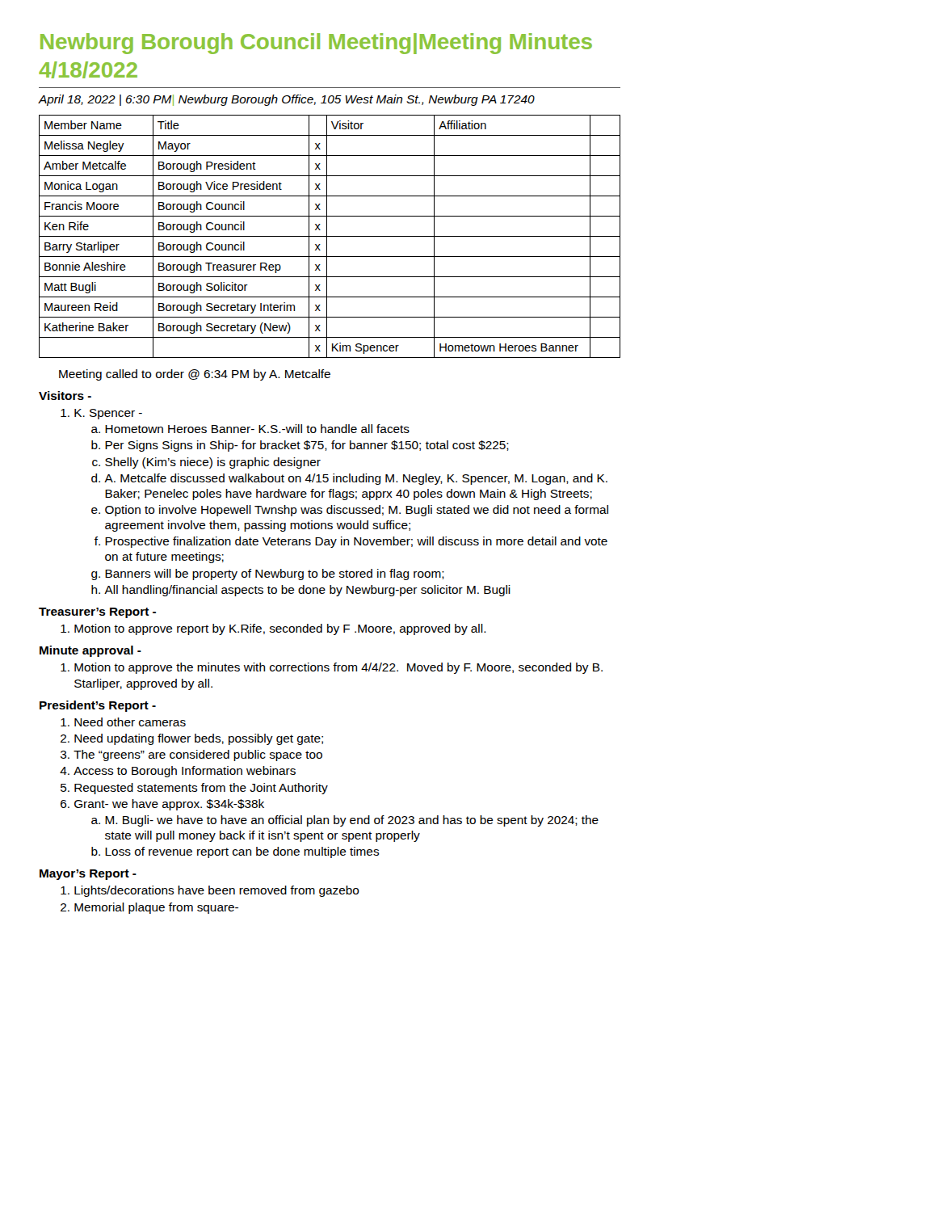Newburg Borough Council Meeting|Meeting Minutes 4/18/2022
April 18, 2022 | 6:30 PM| Newburg Borough Office, 105 West Main St., Newburg PA 17240
| Member Name | Title | | Visitor | Affiliation | |
| Melissa Negley | Mayor | x | | | |
| Amber Metcalfe | Borough President | x | | | |
| Monica Logan | Borough Vice President | x | | | |
| Francis Moore | Borough Council | x | | | |
| Ken Rife | Borough Council | x | | | |
| Barry Starliper | Borough Council | x | | | |
| Bonnie Aleshire | Borough Treasurer Rep | x | | | |
| Matt Bugli | Borough Solicitor | x | | | |
| Maureen Reid | Borough Secretary Interim | x | | | |
| Katherine Baker | Borough Secretary (New) | x | | | |
| | | x | Kim Spencer | Hometown Heroes Banner | |
Meeting called to order @ 6:34 PM by A. Metcalfe
Visitors -
K. Spencer -
Hometown Heroes Banner- K.S.-will to handle all facets
Per Signs Signs in Ship- for bracket $75, for banner $150; total cost $225;
Shelly (Kim’s niece) is graphic designer
A. Metcalfe discussed walkabout on 4/15 including M. Negley, K. Spencer, M. Logan, and K. Baker; Penelec poles have hardware for flags; apprx 40 poles down Main & High Streets;
Option to involve Hopewell Twnshp was discussed; M. Bugli stated we did not need a formal agreement involve them, passing motions would suffice;
Prospective finalization date Veterans Day in November; will discuss in more detail and vote on at future meetings;
Banners will be property of Newburg to be stored in flag room;
All handling/financial aspects to be done by Newburg-per solicitor M. Bugli
Treasurer’s Report -
Motion to approve report by K.Rife, seconded by F .Moore, approved by all.
Minute approval -
Motion to approve the minutes with corrections from 4/4/22. Moved by F. Moore, seconded by B. Starliper, approved by all.
President’s Report -
Need other cameras
Need updating flower beds, possibly get gate;
The “greens” are considered public space too
Access to Borough Information webinars
Requested statements from the Joint Authority
Grant- we have approx. $34k-$38k
M. Bugli- we have to have an official plan by end of 2023 and has to be spent by 2024; the state will pull money back if it isn’t spent or spent properly
Loss of revenue report can be done multiple times
Mayor’s Report -
Lights/decorations have been removed from gazebo
Memorial plaque from square-